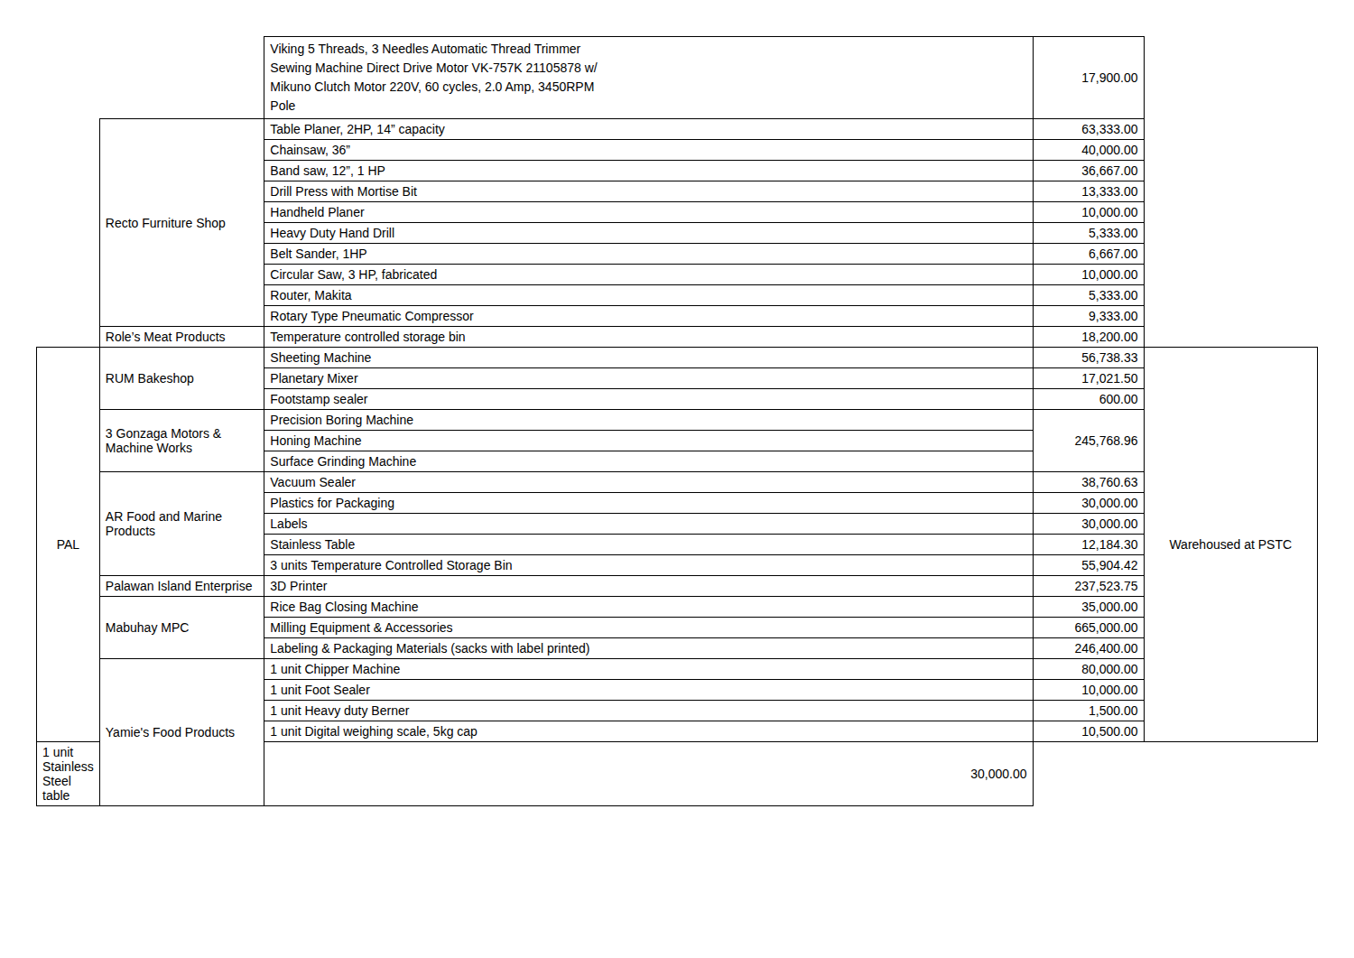| | | Viking 5 Threads, 3 Needles Automatic Thread Trimmer Sewing Machine Direct Drive Motor VK-757K 21105878 w/ Mikuno Clutch Motor 220V, 60 cycles, 2.0 Amp, 3450RPM Pole | 17,900.00 | |
| Recto Furniture Shop | Table Planer, 2HP, 14” capacity | 63,333.00 | |
| Chainsaw, 36” | 40,000.00 | |
| Band saw, 12”, 1 HP | 36,667.00 | |
| Drill Press with Mortise Bit | 13,333.00 | |
| Handheld Planer | 10,000.00 | |
| Heavy Duty Hand Drill | 5,333.00 | |
| Belt Sander, 1HP | 6,667.00 | |
| Circular Saw, 3 HP, fabricated | 10,000.00 | |
| Router, Makita | 5,333.00 | |
| Rotary Type Pneumatic Compressor | 9,333.00 | |
| Role’s Meat Products | Temperature controlled storage bin | 18,200.00 | |
| PAL | RUM Bakeshop | Sheeting Machine | 56,738.33 | Warehoused at PSTC |
| Planetary Mixer | 17,021.50 |
| Footstamp sealer | 600.00 |
| 3 Gonzaga Motors & Machine Works | Precision Boring Machine | 245,768.96 |
| Honing Machine |
| Surface Grinding Machine |
| AR Food and Marine Products | Vacuum Sealer | 38,760.63 |
| Plastics for Packaging | 30,000.00 |
| Labels | 30,000.00 |
| Stainless Table | 12,184.30 |
| 3 units Temperature Controlled Storage Bin | 55,904.42 |
| Palawan Island Enterprise | 3D Printer | 237,523.75 |
| Mabuhay MPC | Rice Bag Closing Machine | 35,000.00 |
| Milling Equipment & Accessories | 665,000.00 |
| Labeling & Packaging Materials (sacks with label printed) | 246,400.00 |
| Yamie's Food Products | 1 unit Chipper Machine | 80,000.00 |
| 1 unit Foot Sealer | 10,000.00 |
| 1 unit Heavy duty Berner | 1,500.00 |
| 1 unit Digital weighing scale, 5kg cap | 10,500.00 |
| 1 unit Stainless Steel table | 30,000.00 |